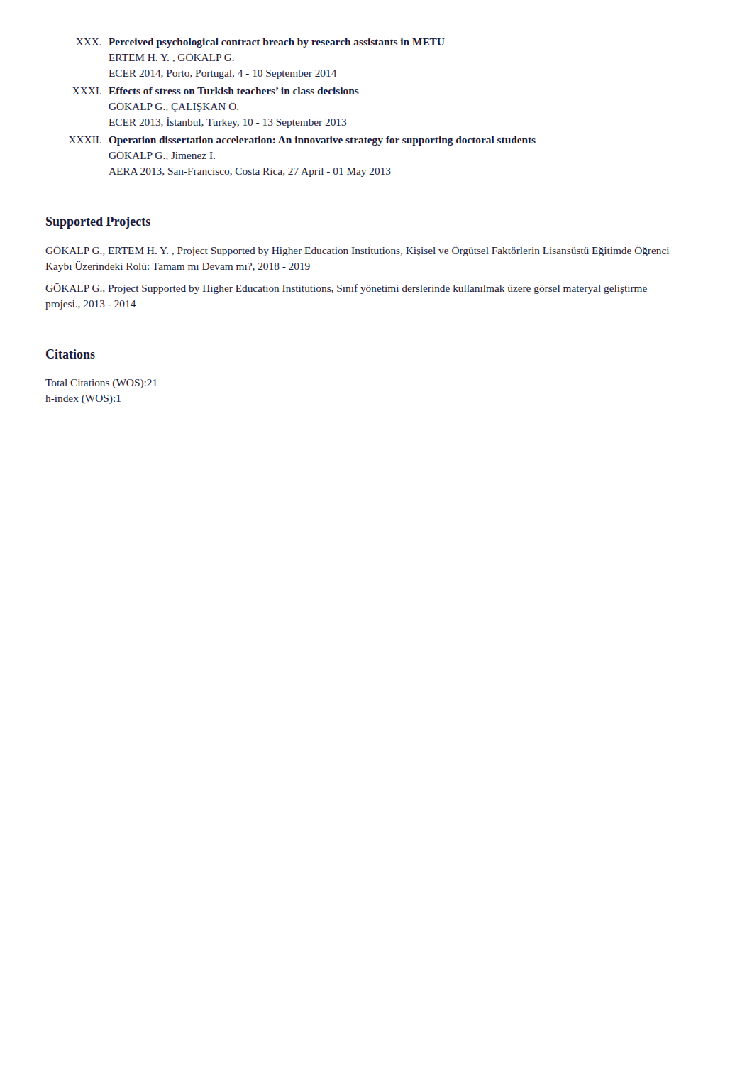XXX.
Perceived psychological contract breach by research assistants in METU
ERTEM H. Y. , GÖKALP G.
ECER 2014, Porto, Portugal, 4 - 10 September 2014
XXXI.
Effects of stress on Turkish teachers’ in class decisions
GÖKALP G., ÇALIŞKAN Ö.
ECER 2013, İstanbul, Turkey, 10 - 13 September 2013
XXXII.
Operation dissertation acceleration: An innovative strategy for supporting doctoral students
GÖKALP G., Jimenez I.
AERA 2013, San-Francisco, Costa Rica, 27 April - 01 May 2013
Supported Projects
GÖKALP G., ERTEM H. Y. , Project Supported by Higher Education Institutions, Kişisel ve Örgütsel Faktörlerin Lisansüstü Eğitimde Öğrenci Kaybı Üzerindeki Rolü: Tamam mı Devam mı?, 2018 - 2019
GÖKALP G., Project Supported by Higher Education Institutions, Sınıf yönetimi derslerinde kullanılmak üzere görsel materyal geliştirme projesi., 2013 - 2014
Citations
Total Citations (WOS):21
h-index (WOS):1